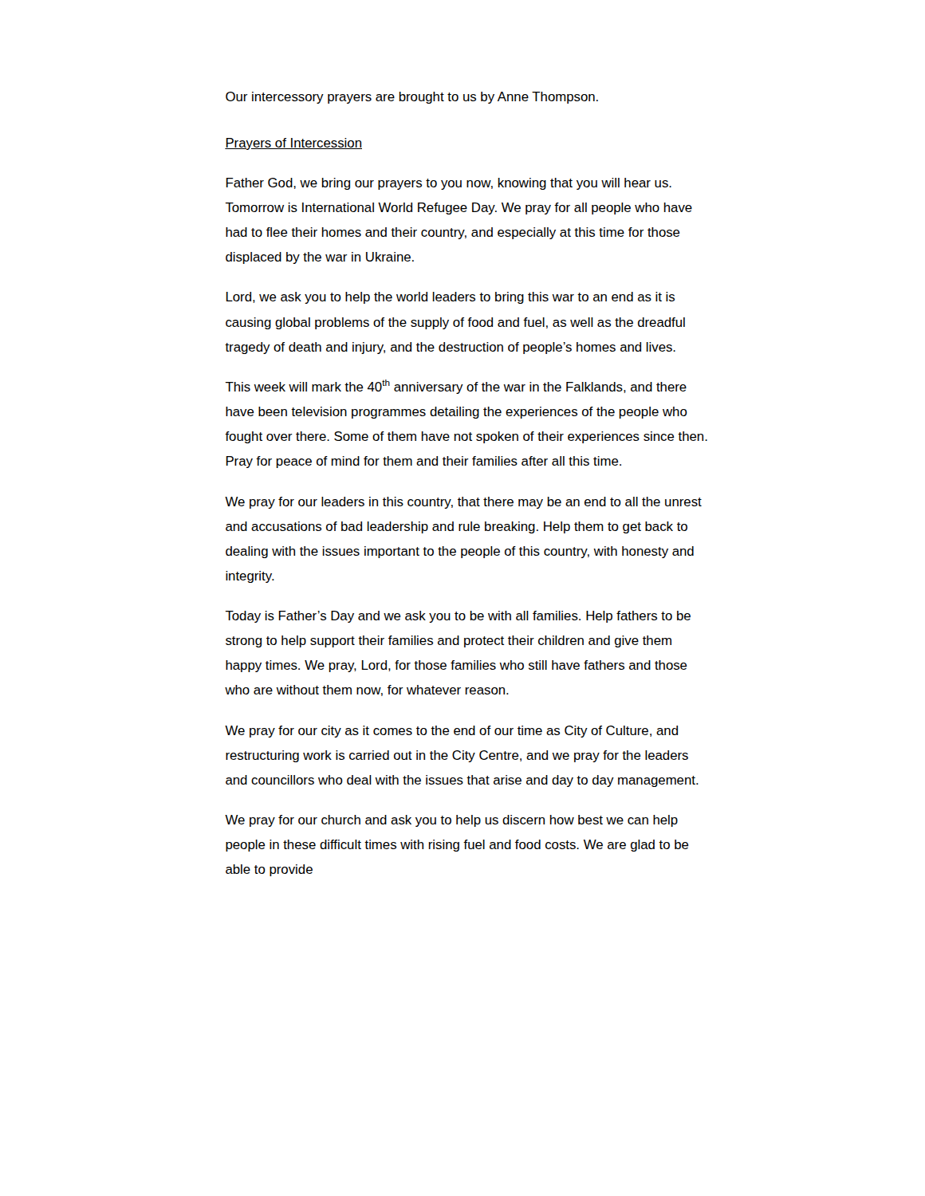Our intercessory prayers are brought to us by Anne Thompson.
Prayers of Intercession
Father God, we bring our prayers to you now, knowing that you will hear us. Tomorrow is International World Refugee Day. We pray for all people who have had to flee their homes and their country, and especially at this time for those displaced by the war in Ukraine.
Lord, we ask you to help the world leaders to bring this war to an end as it is causing global problems of the supply of food and fuel, as well as the dreadful tragedy of death and injury, and the destruction of people’s homes and lives.
This week will mark the 40th anniversary of the war in the Falklands, and there have been television programmes detailing the experiences of the people who fought over there. Some of them have not spoken of their experiences since then. Pray for peace of mind for them and their families after all this time.
We pray for our leaders in this country, that there may be an end to all the unrest and accusations of bad leadership and rule breaking. Help them to get back to dealing with the issues important to the people of this country, with honesty and integrity.
Today is Father’s Day and we ask you to be with all families. Help fathers to be strong to help support their families and protect their children and give them happy times. We pray, Lord, for those families who still have fathers and those who are without them now, for whatever reason.
We pray for our city as it comes to the end of our time as City of Culture, and restructuring work is carried out in the City Centre, and we pray for the leaders and councillors who deal with the issues that arise and day to day management.
We pray for our church and ask you to help us discern how best we can help people in these difficult times with rising fuel and food costs. We are glad to be able to provide